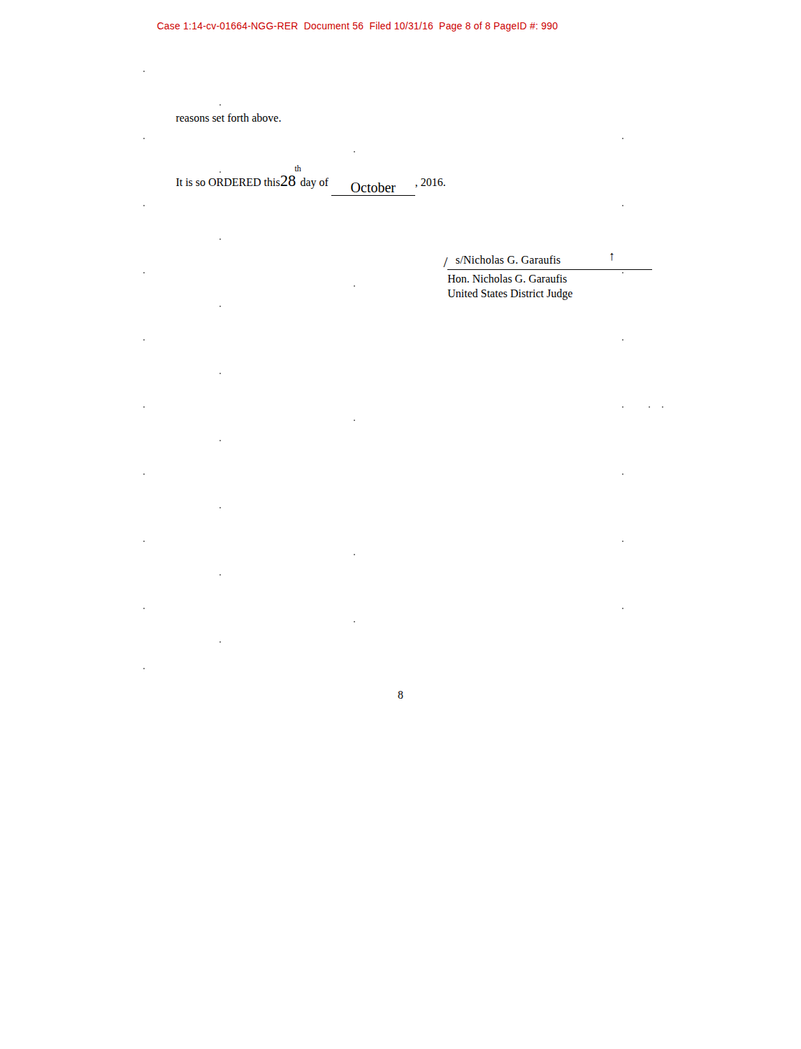Case 1:14-cv-01664-NGG-RER Document 56 Filed 10/31/16 Page 8 of 8 PageID #: 990
reasons set forth above.
It is so ORDERED this28th day of October, 2016.
s/Nicholas G. Garaufis
/ ↑
Hon. Nicholas G. Garaufis
United States District Judge
8